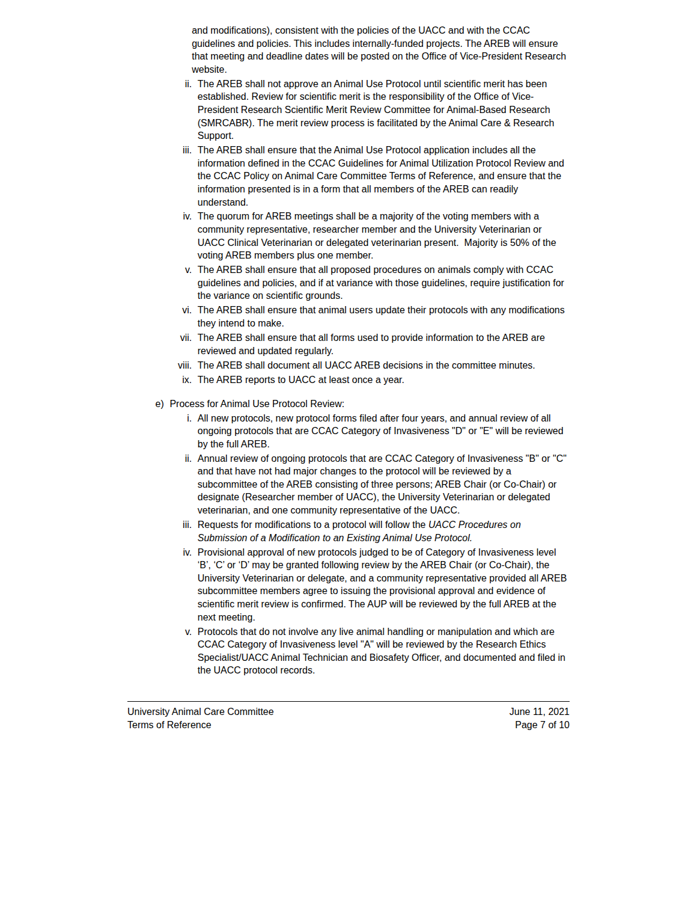and modifications), consistent with the policies of the UACC and with the CCAC guidelines and policies. This includes internally-funded projects. The AREB will ensure that meeting and deadline dates will be posted on the Office of Vice-President Research website.
ii.
The AREB shall not approve an Animal Use Protocol until scientific merit has been established. Review for scientific merit is the responsibility of the Office of Vice-President Research Scientific Merit Review Committee for Animal-Based Research (SMRCABR). The merit review process is facilitated by the Animal Care & Research Support.
iii.
The AREB shall ensure that the Animal Use Protocol application includes all the information defined in the CCAC Guidelines for Animal Utilization Protocol Review and the CCAC Policy on Animal Care Committee Terms of Reference, and ensure that the information presented is in a form that all members of the AREB can readily understand.
iv.
The quorum for AREB meetings shall be a majority of the voting members with a community representative, researcher member and the University Veterinarian or UACC Clinical Veterinarian or delegated veterinarian present. Majority is 50% of the voting AREB members plus one member.
v.
The AREB shall ensure that all proposed procedures on animals comply with CCAC guidelines and policies, and if at variance with those guidelines, require justification for the variance on scientific grounds.
vi.
The AREB shall ensure that animal users update their protocols with any modifications they intend to make.
vii.
The AREB shall ensure that all forms used to provide information to the AREB are reviewed and updated regularly.
viii.
The AREB shall document all UACC AREB decisions in the committee minutes.
ix.
The AREB reports to UACC at least once a year.
e)
Process for Animal Use Protocol Review:
i.
All new protocols, new protocol forms filed after four years, and annual review of all ongoing protocols that are CCAC Category of Invasiveness "D" or "E" will be reviewed by the full AREB.
ii.
Annual review of ongoing protocols that are CCAC Category of Invasiveness "B" or "C" and that have not had major changes to the protocol will be reviewed by a subcommittee of the AREB consisting of three persons; AREB Chair (or Co-Chair) or designate (Researcher member of UACC), the University Veterinarian or delegated veterinarian, and one community representative of the UACC.
iii.
Requests for modifications to a protocol will follow the UACC Procedures on Submission of a Modification to an Existing Animal Use Protocol.
iv.
Provisional approval of new protocols judged to be of Category of Invasiveness level ‘B’, ‘C’ or ‘D’ may be granted following review by the AREB Chair (or Co-Chair), the University Veterinarian or delegate, and a community representative provided all AREB subcommittee members agree to issuing the provisional approval and evidence of scientific merit review is confirmed. The AUP will be reviewed by the full AREB at the next meeting.
v.
Protocols that do not involve any live animal handling or manipulation and which are CCAC Category of Invasiveness level "A" will be reviewed by the Research Ethics Specialist/UACC Animal Technician and Biosafety Officer, and documented and filed in the UACC protocol records.
University Animal Care Committee
Terms of Reference
June 11, 2021
Page 7 of 10